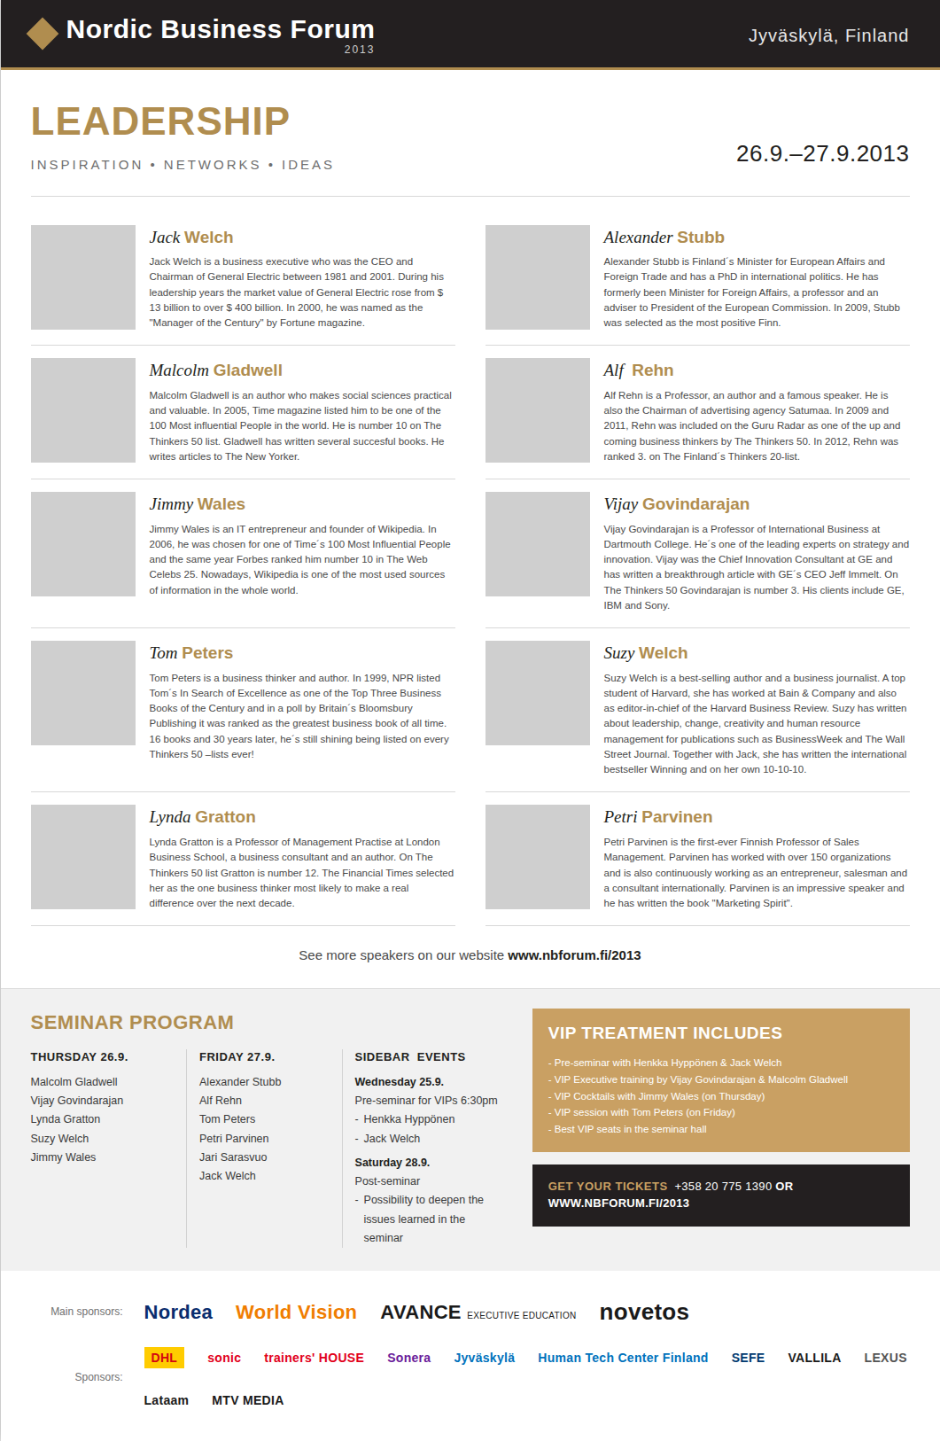Nordic Business Forum2013
Jyväskylä, Finland
LEADERSHIP
Inspiration • Networks • Ideas
26.9.–27.9.2013
Jack Welch
Jack Welch is a business executive who was the CEO and Chairman of General Electric between 1981 and 2001. During his leadership years the market value of General Electric rose from $ 13 billion to over $ 400 billion. In 2000, he was named as the "Manager of the Century" by Fortune magazine.
Alexander Stubb
Alexander Stubb is Finland´s Minister for European Affairs and Foreign Trade and has a PhD in international politics. He has formerly been Minister for Foreign Affairs, a professor and an adviser to President of the European Commission. In 2009, Stubb was selected as the most positive Finn.
Malcolm Gladwell
Malcolm Gladwell is an author who makes social sciences practical and valuable. In 2005, Time magazine listed him to be one of the 100 Most influential People in the world. He is number 10 on The Thinkers 50 list. Gladwell has written several succesful books. He writes articles to The New Yorker.
Alf Rehn
Alf Rehn is a Professor, an author and a famous speaker. He is also the Chairman of advertising agency Satumaa. In 2009 and 2011, Rehn was included on the Guru Radar as one of the up and coming business thinkers by The Thinkers 50. In 2012, Rehn was ranked 3. on The Finland´s Thinkers 20-list.
Jimmy Wales
Jimmy Wales is an IT entrepreneur and founder of Wikipedia. In 2006, he was chosen for one of Time´s 100 Most Influential People and the same year Forbes ranked him number 10 in The Web Celebs 25. Nowadays, Wikipedia is one of the most used sources of information in the whole world.
Vijay Govindarajan
Vijay Govindarajan is a Professor of International Business at Dartmouth College. He´s one of the leading experts on strategy and innovation. Vijay was the Chief Innovation Consultant at GE and has written a breakthrough article with GE´s CEO Jeff Immelt. On The Thinkers 50 Govindarajan is number 3. His clients include GE, IBM and Sony.
Tom Peters
Tom Peters is a business thinker and author. In 1999, NPR listed Tom´s In Search of Excellence as one of the Top Three Business Books of the Century and in a poll by Britain´s Bloomsbury Publishing it was ranked as the greatest business book of all time. 16 books and 30 years later, he´s still shining being listed on every Thinkers 50 –lists ever!
Suzy Welch
Suzy Welch is a best-selling author and a business journalist. A top student of Harvard, she has worked at Bain & Company and also as editor-in-chief of the Harvard Business Review. Suzy has written about leadership, change, creativity and human resource management for publications such as BusinessWeek and The Wall Street Journal. Together with Jack, she has written the international bestseller Winning and on her own 10-10-10.
Lynda Gratton
Lynda Gratton is a Professor of Management Practise at London Business School, a business consultant and an author. On The Thinkers 50 list Gratton is number 12. The Financial Times selected her as the one business thinker most likely to make a real difference over the next decade.
Petri Parvinen
Petri Parvinen is the first-ever Finnish Professor of Sales Management. Parvinen has worked with over 150 organizations and is also continuously working as an entrepreneur, salesman and a consultant internationally. Parvinen is an impressive speaker and he has written the book "Marketing Spirit".
See more speakers on our website www.nbforum.fi/2013
Seminar program
Thursday 26.9.
Malcolm Gladwell
Vijay Govindarajan
Lynda Gratton
Suzy Welch
Jimmy Wales
Friday 27.9.
Alexander Stubb
Alf Rehn
Tom Peters
Petri Parvinen
Jari Sarasvuo
Jack Welch
Sidebar events
Wednesday 25.9.
Pre-seminar for VIPs 6:30pm
Henkka Hyppönen
Jack Welch
Saturday 28.9.
Post-seminar
Possibility to deepen the issues learned in the seminar
VIP treatment includes
Pre-seminar with Henkka Hyppönen & Jack Welch
VIP Executive training by Vijay Govindarajan & Malcolm Gladwell
VIP Cocktails with Jimmy Wales (on Thursday)
VIP session with Tom Peters (on Friday)
Best VIP seats in the seminar hall
GET YOUR TICKETS +358 20 775 1390 OR WWW.NBFORUM.FI/2013
Main sponsors:
Nordea World Vision AVANCE EXECUTIVE EDUCATION novetos
Sponsors:
DHL sonic trainers' HOUSE Sonera Jyväskylä Human Tech Center Finland SEFE VALLILA LEXUS Lataam MTV MEDIA